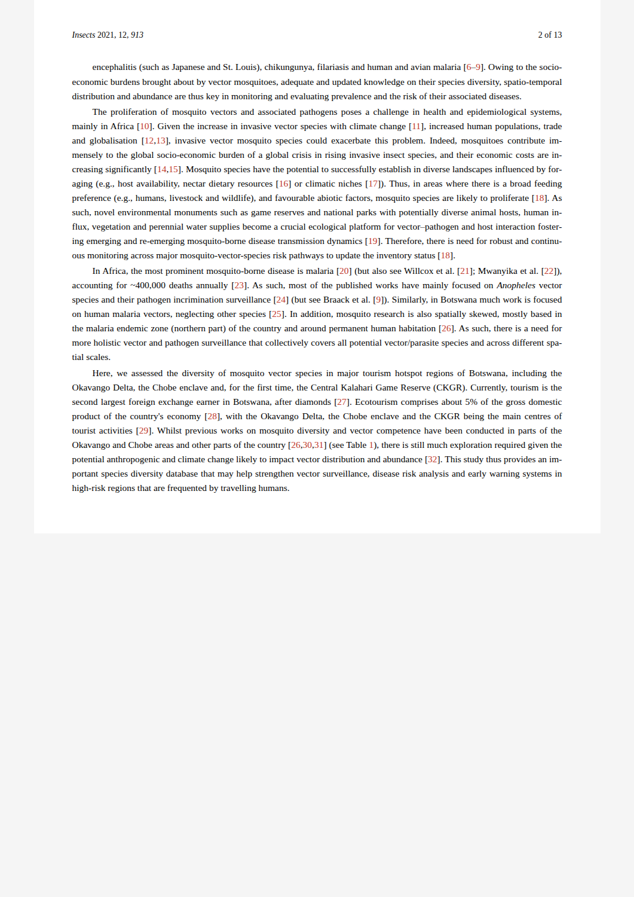Insects 2021, 12, 913
2 of 13
encephalitis (such as Japanese and St. Louis), chikungunya, filariasis and human and avian malaria [6–9]. Owing to the socio-economic burdens brought about by vector mosquitoes, adequate and updated knowledge on their species diversity, spatio-temporal distribution and abundance are thus key in monitoring and evaluating prevalence and the risk of their associated diseases.
The proliferation of mosquito vectors and associated pathogens poses a challenge in health and epidemiological systems, mainly in Africa [10]. Given the increase in invasive vector species with climate change [11], increased human populations, trade and globalisation [12,13], invasive vector mosquito species could exacerbate this problem. Indeed, mosquitoes contribute immensely to the global socio-economic burden of a global crisis in rising invasive insect species, and their economic costs are increasing significantly [14,15]. Mosquito species have the potential to successfully establish in diverse landscapes influenced by foraging (e.g., host availability, nectar dietary resources [16] or climatic niches [17]). Thus, in areas where there is a broad feeding preference (e.g., humans, livestock and wildlife), and favourable abiotic factors, mosquito species are likely to proliferate [18]. As such, novel environmental monuments such as game reserves and national parks with potentially diverse animal hosts, human influx, vegetation and perennial water supplies become a crucial ecological platform for vector–pathogen and host interaction fostering emerging and re-emerging mosquito-borne disease transmission dynamics [19]. Therefore, there is need for robust and continuous monitoring across major mosquito-vector-species risk pathways to update the inventory status [18].
In Africa, the most prominent mosquito-borne disease is malaria [20] (but also see Willcox et al. [21]; Mwanyika et al. [22]), accounting for ~400,000 deaths annually [23]. As such, most of the published works have mainly focused on Anopheles vector species and their pathogen incrimination surveillance [24] (but see Braack et al. [9]). Similarly, in Botswana much work is focused on human malaria vectors, neglecting other species [25]. In addition, mosquito research is also spatially skewed, mostly based in the malaria endemic zone (northern part) of the country and around permanent human habitation [26]. As such, there is a need for more holistic vector and pathogen surveillance that collectively covers all potential vector/parasite species and across different spatial scales.
Here, we assessed the diversity of mosquito vector species in major tourism hotspot regions of Botswana, including the Okavango Delta, the Chobe enclave and, for the first time, the Central Kalahari Game Reserve (CKGR). Currently, tourism is the second largest foreign exchange earner in Botswana, after diamonds [27]. Ecotourism comprises about 5% of the gross domestic product of the country's economy [28], with the Okavango Delta, the Chobe enclave and the CKGR being the main centres of tourist activities [29]. Whilst previous works on mosquito diversity and vector competence have been conducted in parts of the Okavango and Chobe areas and other parts of the country [26,30,31] (see Table 1), there is still much exploration required given the potential anthropogenic and climate change likely to impact vector distribution and abundance [32]. This study thus provides an important species diversity database that may help strengthen vector surveillance, disease risk analysis and early warning systems in high-risk regions that are frequented by travelling humans.